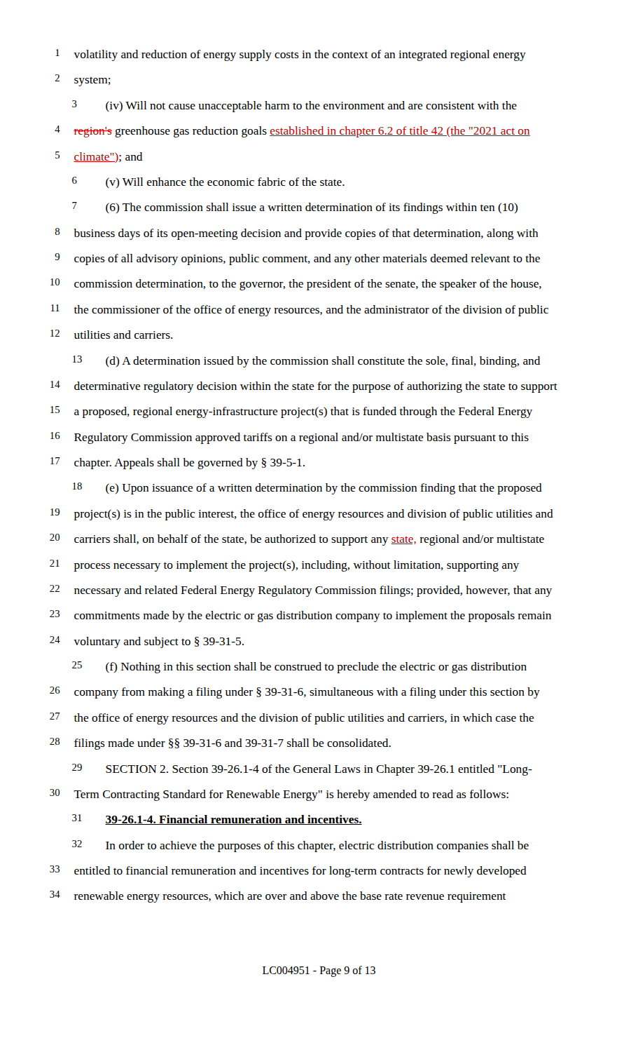volatility and reduction of energy supply costs in the context of an integrated regional energy
system;
(iv) Will not cause unacceptable harm to the environment and are consistent with the
region's greenhouse gas reduction goals established in chapter 6.2 of title 42 (the "2021 act on
climate"); and
(v) Will enhance the economic fabric of the state.
(6) The commission shall issue a written determination of its findings within ten (10)
business days of its open-meeting decision and provide copies of that determination, along with
copies of all advisory opinions, public comment, and any other materials deemed relevant to the
commission determination, to the governor, the president of the senate, the speaker of the house,
the commissioner of the office of energy resources, and the administrator of the division of public
utilities and carriers.
(d) A determination issued by the commission shall constitute the sole, final, binding, and
determinative regulatory decision within the state for the purpose of authorizing the state to support
a proposed, regional energy-infrastructure project(s) that is funded through the Federal Energy
Regulatory Commission approved tariffs on a regional and/or multistate basis pursuant to this
chapter. Appeals shall be governed by § 39-5-1.
(e) Upon issuance of a written determination by the commission finding that the proposed
project(s) is in the public interest, the office of energy resources and division of public utilities and
carriers shall, on behalf of the state, be authorized to support any state, regional and/or multistate
process necessary to implement the project(s), including, without limitation, supporting any
necessary and related Federal Energy Regulatory Commission filings; provided, however, that any
commitments made by the electric or gas distribution company to implement the proposals remain
voluntary and subject to § 39-31-5.
(f) Nothing in this section shall be construed to preclude the electric or gas distribution
company from making a filing under § 39-31-6, simultaneous with a filing under this section by
the office of energy resources and the division of public utilities and carriers, in which case the
filings made under §§ 39-31-6 and 39-31-7 shall be consolidated.
SECTION 2. Section 39-26.1-4 of the General Laws in Chapter 39-26.1 entitled "Long-
Term Contracting Standard for Renewable Energy" is hereby amended to read as follows:
39-26.1-4. Financial remuneration and incentives.
In order to achieve the purposes of this chapter, electric distribution companies shall be
entitled to financial remuneration and incentives for long-term contracts for newly developed
renewable energy resources, which are over and above the base rate revenue requirement
LC004951 - Page 9 of 13